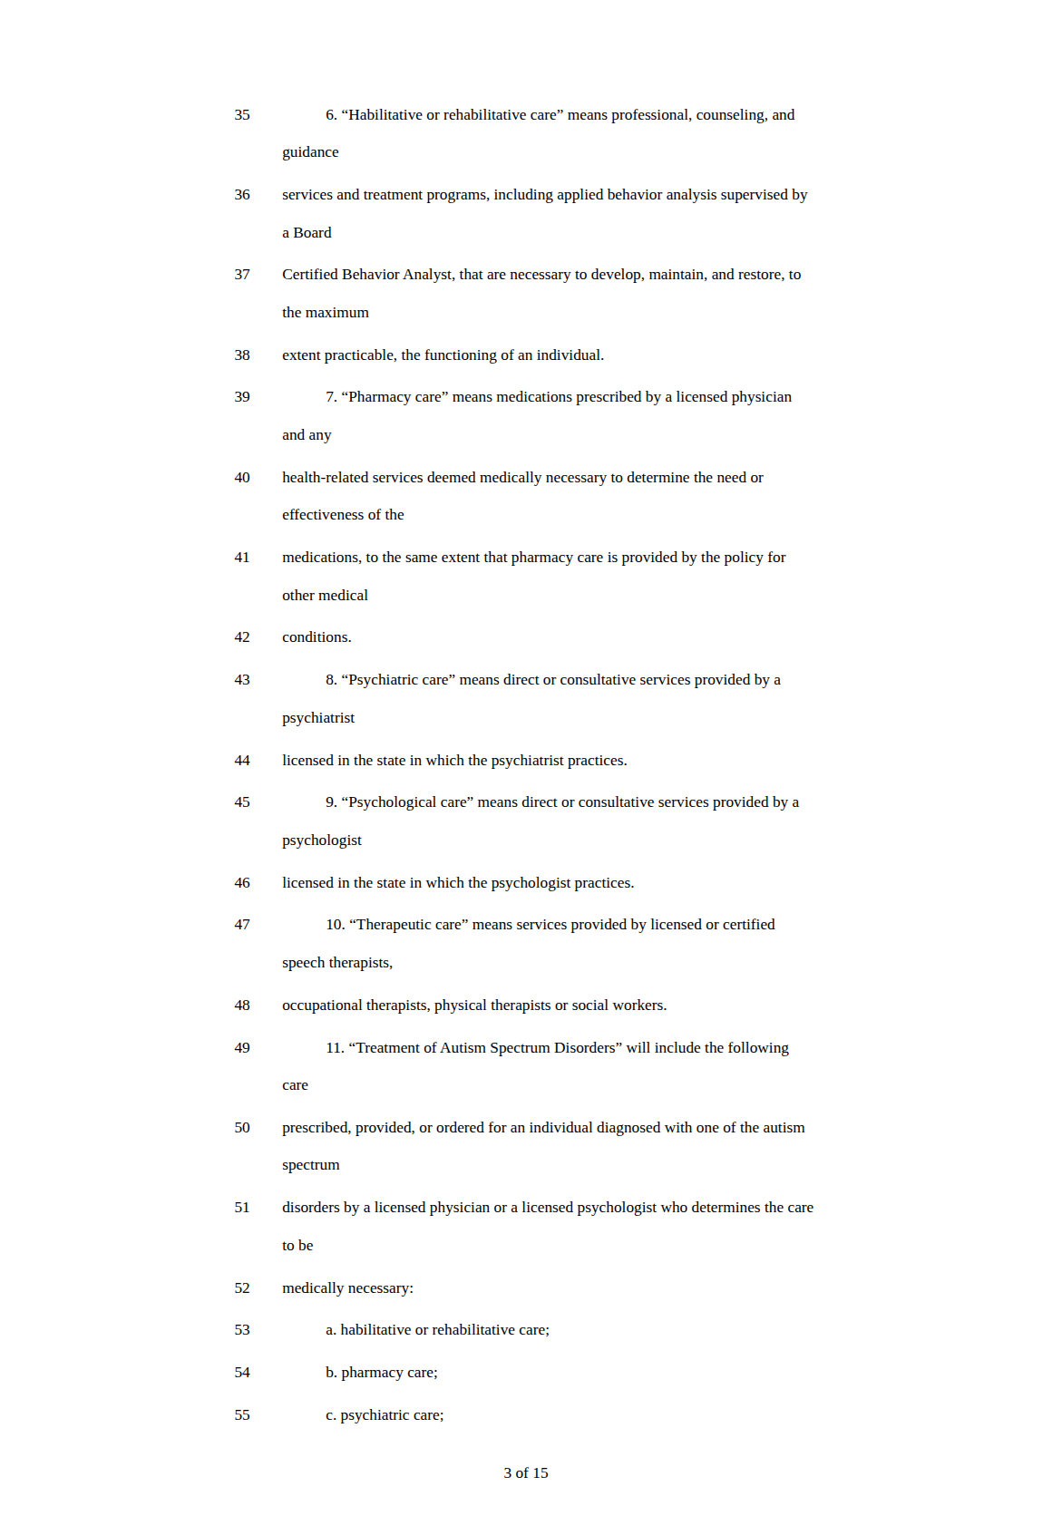35
6. “Habilitative or rehabilitative care” means professional, counseling, and guidance
36
services and treatment programs, including applied behavior analysis supervised by a Board
37
Certified Behavior Analyst, that are necessary to develop, maintain, and restore, to the maximum
38
extent practicable, the functioning of an individual.
39
7. “Pharmacy care” means medications prescribed by a licensed physician and any
40
health-related services deemed medically necessary to determine the need or effectiveness of the
41
medications, to the same extent that pharmacy care is provided by the policy for other medical
42
conditions.
43
8. “Psychiatric care” means direct or consultative services provided by a psychiatrist
44
licensed in the state in which the psychiatrist practices.
45
9. “Psychological care” means direct or consultative services provided by a psychologist
46
licensed in the state in which the psychologist practices.
47
10. “Therapeutic care” means services provided by licensed or certified speech therapists,
48
occupational therapists, physical therapists or social workers.
49
11. “Treatment of Autism Spectrum Disorders” will include the following care
50
prescribed, provided, or ordered for an individual diagnosed with one of the autism spectrum
51
disorders by a licensed physician or a licensed psychologist who determines the care to be
52
medically necessary:
53
a. habilitative or rehabilitative care;
54
b. pharmacy care;
55
c. psychiatric care;
3 of 15